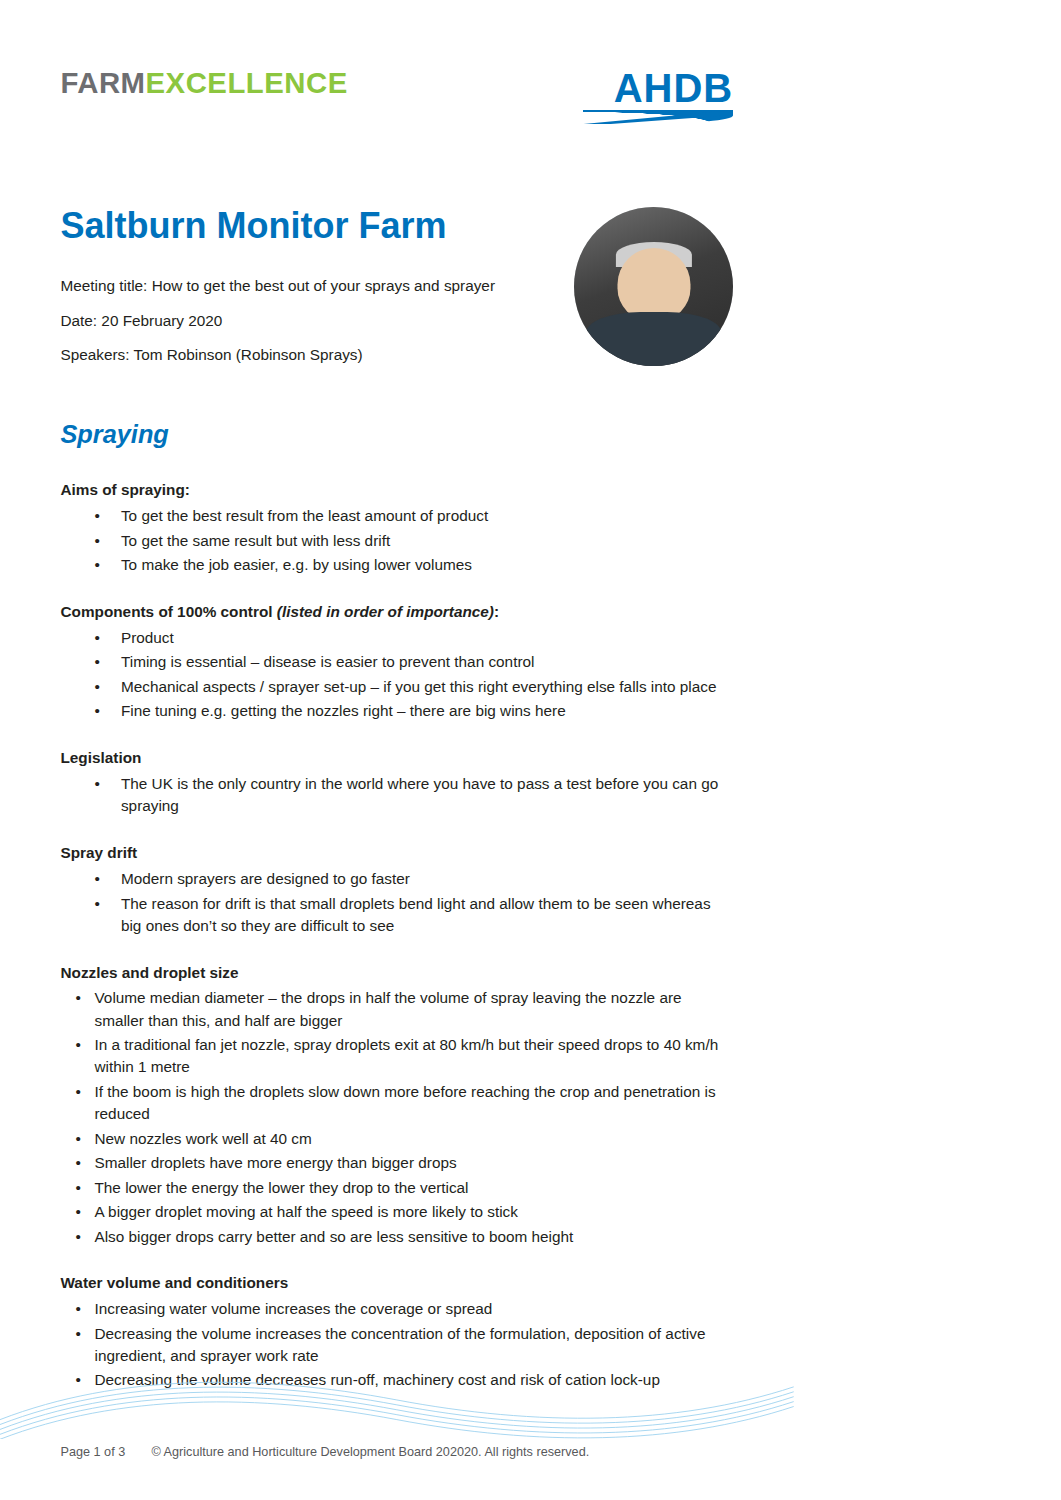FARM EXCELLENCE
AHDB
Saltburn Monitor Farm
Meeting title: How to get the best out of your sprays and sprayer
Date: 20 February 2020
Speakers: Tom Robinson (Robinson Sprays)
Spraying
Aims of spraying:
To get the best result from the least amount of product
To get the same result but with less drift
To make the job easier, e.g. by using lower volumes
Components of 100% control (listed in order of importance):
Product
Timing is essential – disease is easier to prevent than control
Mechanical aspects / sprayer set-up – if you get this right everything else falls into place
Fine tuning e.g. getting the nozzles right – there are big wins here
Legislation
The UK is the only country in the world where you have to pass a test before you can go spraying
Spray drift
Modern sprayers are designed to go faster
The reason for drift is that small droplets bend light and allow them to be seen whereas big ones don’t so they are difficult to see
Nozzles and droplet size
Volume median diameter – the drops in half the volume of spray leaving the nozzle are smaller than this, and half are bigger
In a traditional fan jet nozzle, spray droplets exit at 80 km/h but their speed drops to 40 km/h within 1 metre
If the boom is high the droplets slow down more before reaching the crop and penetration is reduced
New nozzles work well at 40 cm
Smaller droplets have more energy than bigger drops
The lower the energy the lower they drop to the vertical
A bigger droplet moving at half the speed is more likely to stick
Also bigger drops carry better and so are less sensitive to boom height
Water volume and conditioners
Increasing water volume increases the coverage or spread
Decreasing the volume increases the concentration of the formulation, deposition of active ingredient, and sprayer work rate
Decreasing the volume decreases run-off, machinery cost and risk of cation lock-up
Page 1 of 3 © Agriculture and Horticulture Development Board 202020. All rights reserved.